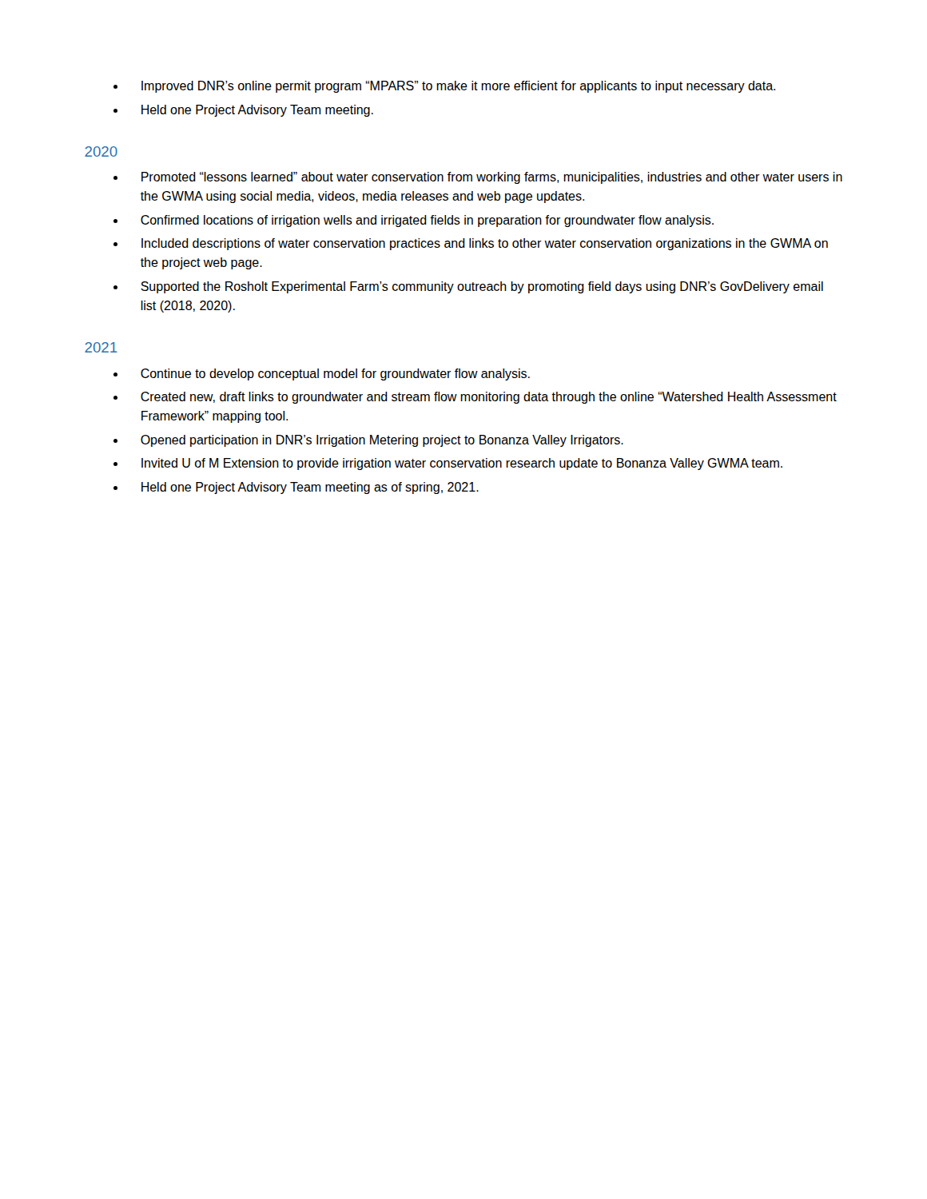Improved DNR’s online permit program “MPARS” to make it more efficient for applicants to input necessary data.
Held one Project Advisory Team meeting.
2020
Promoted “lessons learned” about water conservation from working farms, municipalities, industries and other water users in the GWMA using social media, videos, media releases and web page updates.
Confirmed locations of irrigation wells and irrigated fields in preparation for groundwater flow analysis.
Included descriptions of water conservation practices and links to other water conservation organizations in the GWMA on the project web page.
Supported the Rosholt Experimental Farm’s community outreach by promoting field days using DNR’s GovDelivery email list (2018, 2020).
2021
Continue to develop conceptual model for groundwater flow analysis.
Created new, draft links to groundwater and stream flow monitoring data through the online “Watershed Health Assessment Framework” mapping tool.
Opened participation in DNR’s Irrigation Metering project to Bonanza Valley Irrigators.
Invited U of M Extension to provide irrigation water conservation research update to Bonanza Valley GWMA team.
Held one Project Advisory Team meeting as of spring, 2021.